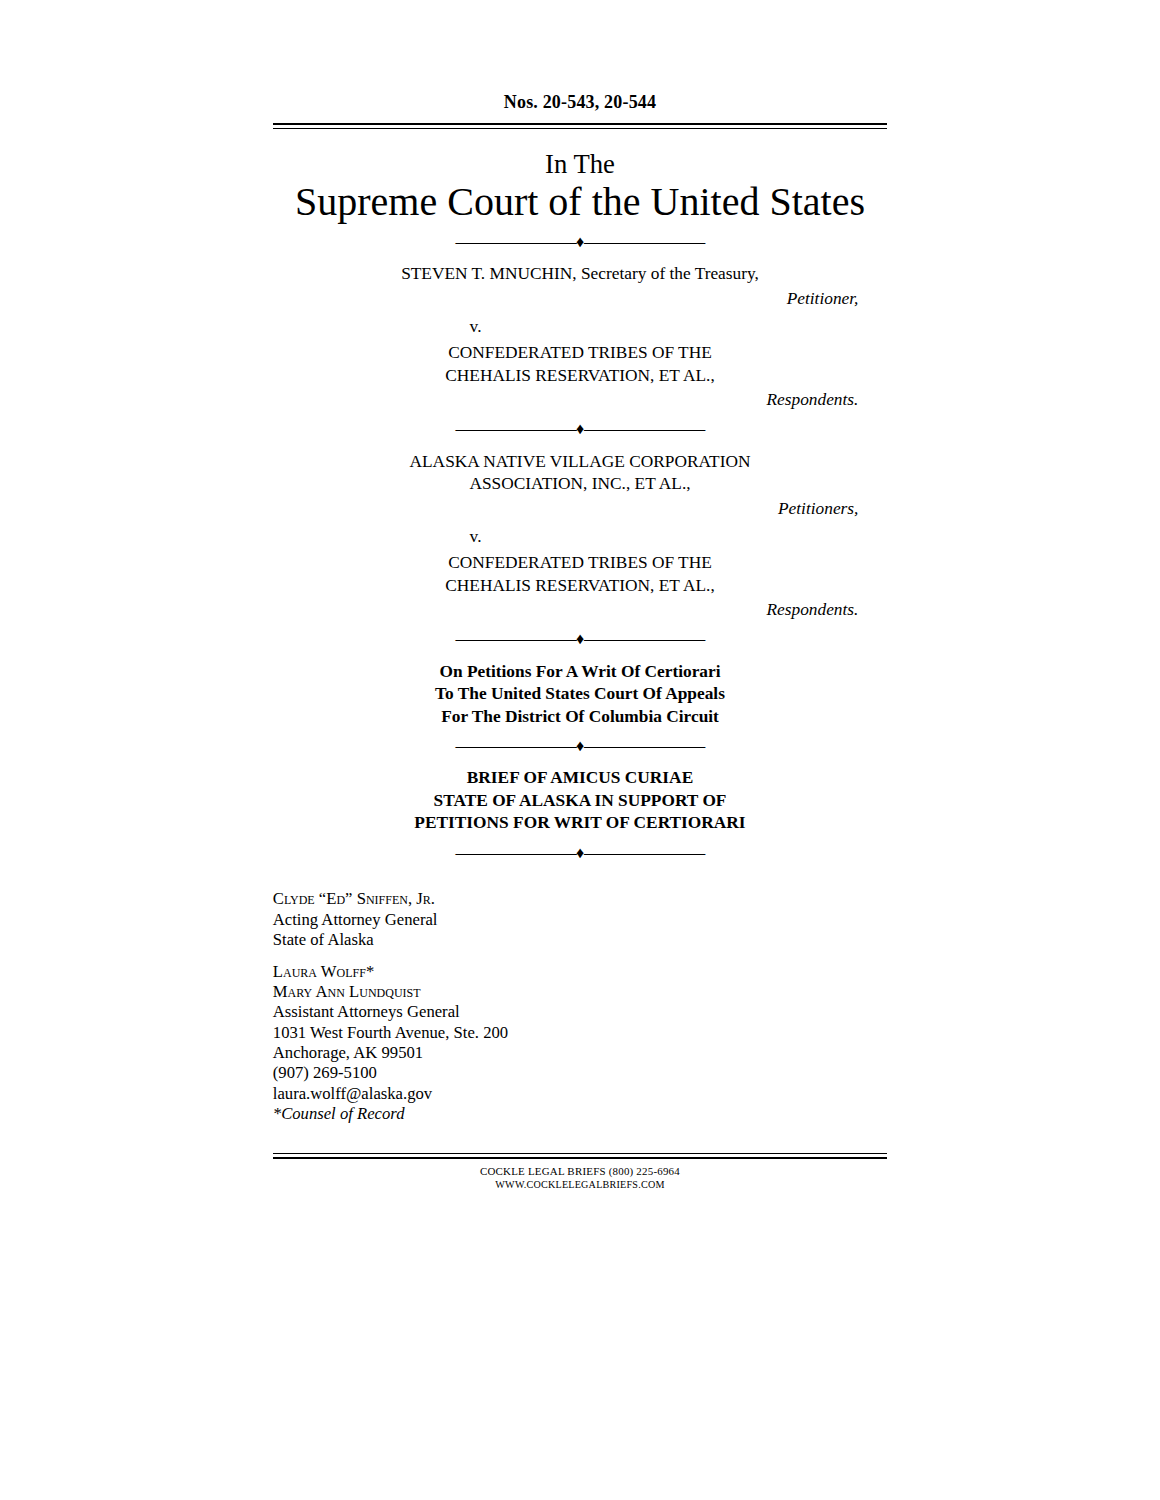Nos. 20-543, 20-544
In The
Supreme Court of the United States
————————♦————————
STEVEN T. MNUCHIN, Secretary of the Treasury,
Petitioner,
v.
CONFEDERATED TRIBES OF THE
CHEHALIS RESERVATION, ET AL.,
Respondents.
————————♦————————
ALASKA NATIVE VILLAGE CORPORATION
ASSOCIATION, INC., ET AL.,
Petitioners,
v.
CONFEDERATED TRIBES OF THE
CHEHALIS RESERVATION, ET AL.,
Respondents.
————————♦————————
On Petitions For A Writ Of Certiorari
To The United States Court Of Appeals
For The District Of Columbia Circuit
————————♦————————
BRIEF OF AMICUS CURIAE
STATE OF ALASKA IN SUPPORT OF
PETITIONS FOR WRIT OF CERTIORARI
————————♦————————
Clyde “Ed” Sniffen, Jr.
Acting Attorney General
State of Alaska
Laura Wolff*
Mary Ann Lundquist
Assistant Attorneys General
1031 West Fourth Avenue, Ste. 200
Anchorage, AK 99501
(907) 269-5100
laura.wolff@alaska.gov
*Counsel of Record
COCKLE LEGAL BRIEFS (800) 225-6964
WWW.COCKLELEGALBRIEFS.COM